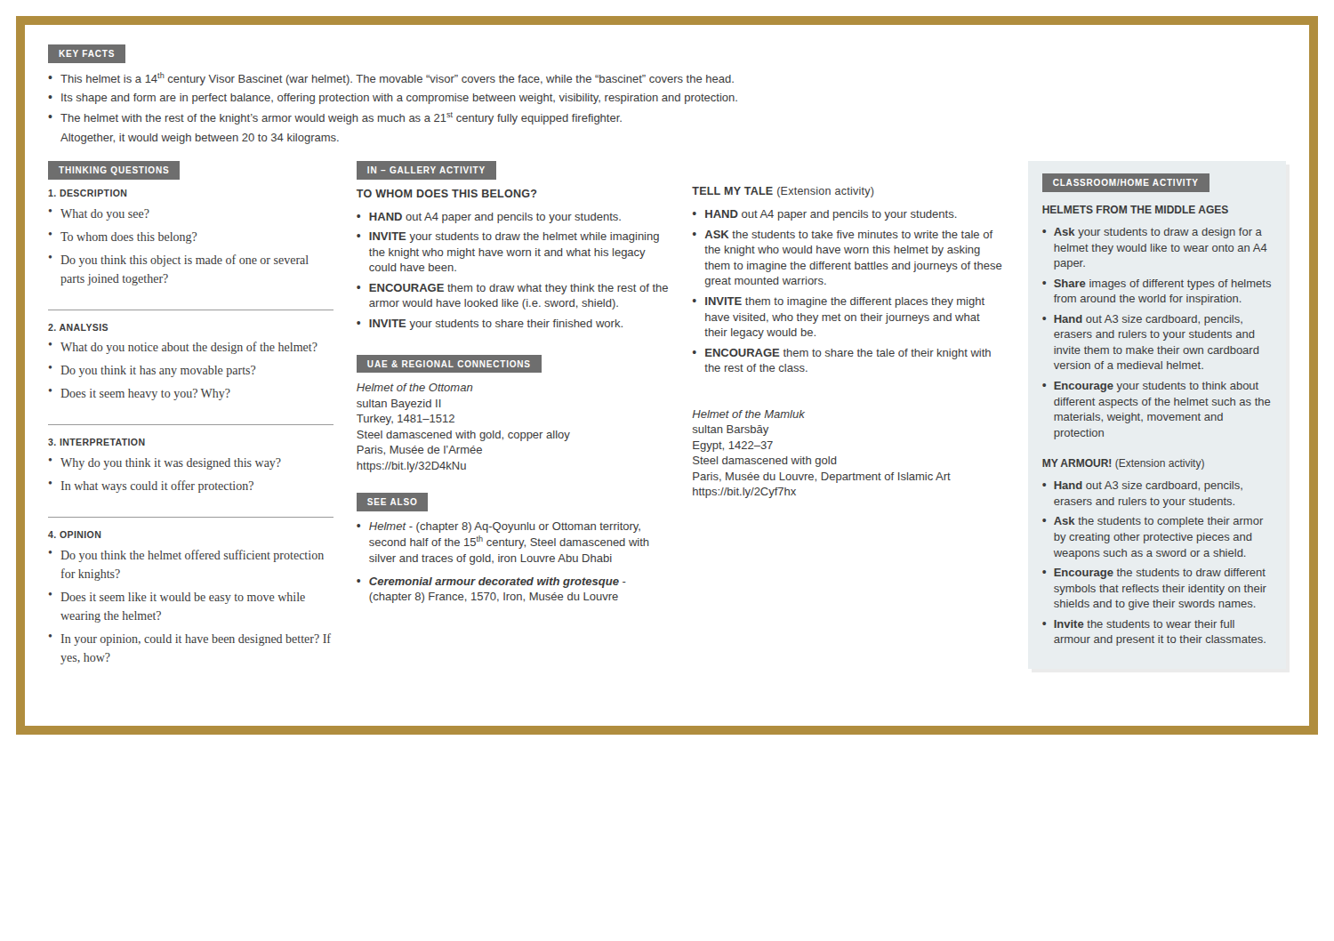Key facts
This helmet is a 14th century Visor Bascinet (war helmet). The movable “visor” covers the face, while the “bascinet” covers the head.
Its shape and form are in perfect balance, offering protection with a compromise between weight, visibility, respiration and protection.
The helmet with the rest of the knight’s armor would weigh as much as a 21st century fully equipped firefighter.
Altogether, it would weigh between 20 to 34 kilograms.
Thinking questions
1. Description
What do you see?
To whom does this belong?
Do you think this object is made of one or several parts joined together?
2. Analysis
What do you notice about the design of the helmet?
Do you think it has any movable parts?
Does it seem heavy to you? Why?
3. Interpretation
Why do you think it was designed this way?
In what ways could it offer protection?
4. Opinion
Do you think the helmet offered sufficient protection for knights?
Does it seem like it would be easy to move while wearing the helmet?
In your opinion, could it have been designed better? If yes, how?
In – gallery activity
To whom does this belong?
HAND out A4 paper and pencils to your students.
INVITE your students to draw the helmet while imagining the knight who might have worn it and what his legacy could have been.
ENCOURAGE them to draw what they think the rest of the armor would have looked like (i.e. sword, shield).
INVITE your students to share their finished work.
UAE & regional connections
Helmet of the Ottoman
sultan Bayezid II
Turkey, 1481–1512
Steel damascened with gold, copper alloy
Paris, Musée de l’Armée
https://bit.ly/32D4kNu
See also
Helmet - (chapter 8) Aq-Qoyunlu or Ottoman territory, second half of the 15th century, Steel damascened with silver and traces of gold, iron Louvre Abu Dhabi
Ceremonial armour decorated with grotesque - (chapter 8) France, 1570, Iron, Musée du Louvre
Tell my tale (Extension activity)
HAND out A4 paper and pencils to your students.
ASK the students to take five minutes to write the tale of the knight who would have worn this helmet by asking them to imagine the different battles and journeys of these great mounted warriors.
INVITE them to imagine the different places they might have visited, who they met on their journeys and what their legacy would be.
ENCOURAGE them to share the tale of their knight with the rest of the class.
Helmet of the Mamluk
sultan Barsbāy
Egypt, 1422–37
Steel damascened with gold
Paris, Musée du Louvre, Department of Islamic Art
https://bit.ly/2Cyf7hx
Classroom/home activity
Helmets from the Middle Ages
Ask your students to draw a design for a helmet they would like to wear onto an A4 paper.
Share images of different types of helmets from around the world for inspiration.
Hand out A3 size cardboard, pencils, erasers and rulers to your students and invite them to make their own cardboard version of a medieval helmet.
Encourage your students to think about different aspects of the helmet such as the materials, weight, movement and protection
My armour! (Extension activity)
Hand out A3 size cardboard, pencils, erasers and rulers to your students.
Ask the students to complete their armor by creating other protective pieces and weapons such as a sword or a shield.
Encourage the students to draw different symbols that reflects their identity on their shields and to give their swords names.
Invite the students to wear their full armour and present it to their classmates.